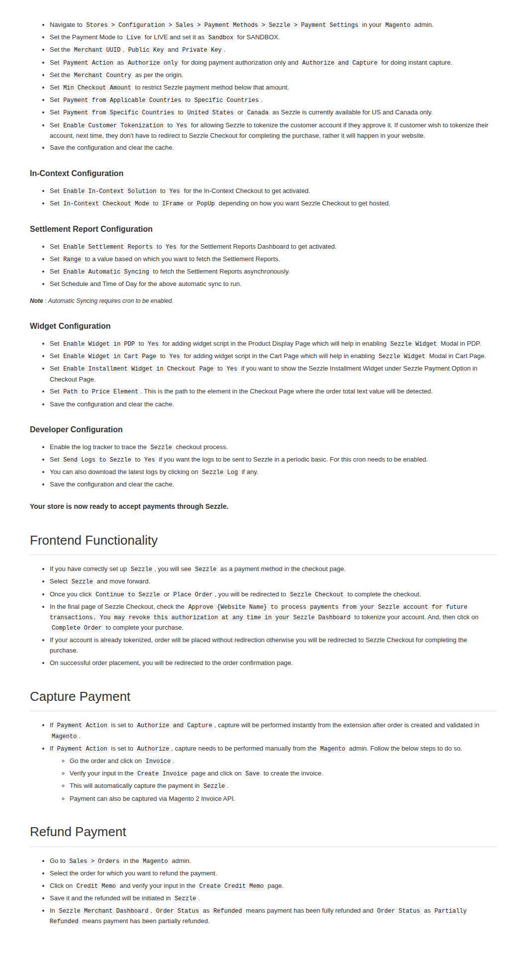Navigate to Stores > Configuration > Sales > Payment Methods > Sezzle > Payment Settings in your Magento admin.
Set the Payment Mode to Live for LIVE and set it as Sandbox for SANDBOX.
Set the Merchant UUID, Public Key and Private Key.
Set Payment Action as Authorize only for doing payment authorization only and Authorize and Capture for doing instant capture.
Set the Merchant Country as per the origin.
Set Min Checkout Amount to restrict Sezzle payment method below that amount.
Set Payment from Applicable Countries to Specific Countries.
Set Payment from Specific Countries to United States or Canada as Sezzle is currently available for US and Canada only.
Set Enable Customer Tokenization to Yes for allowing Sezzle to tokenize the customer account if they approve it. If customer wish to tokenize their account, next time, they don't have to redirect to Sezzle Checkout for completing the purchase, rather it will happen in your website.
Save the configuration and clear the cache.
In-Context Configuration
Set Enable In-Context Solution to Yes for the In-Context Checkout to get activated.
Set In-Context Checkout Mode to IFrame or PopUp depending on how you want Sezzle Checkout to get hosted.
Settlement Report Configuration
Set Enable Settlement Reports to Yes for the Settlement Reports Dashboard to get activated.
Set Range to a value based on which you want to fetch the Settlement Reports.
Set Enable Automatic Syncing to fetch the Settlement Reports asynchronously.
Set Schedule and Time of Day for the above automatic sync to run.
Note : Automatic Syncing requires cron to be enabled.
Widget Configuration
Set Enable Widget in PDP to Yes for adding widget script in the Product Display Page which will help in enabling Sezzle Widget Modal in PDP.
Set Enable Widget in Cart Page to Yes for adding widget script in the Cart Page which will help in enabling Sezzle Widget Modal in Cart Page.
Set Enable Installment Widget in Checkout Page to Yes if you want to show the Sezzle Installment Widget under Sezzle Payment Option in Checkout Page.
Set Path to Price Element. This is the path to the element in the Checkout Page where the order total text value will be detected.
Save the configuration and clear the cache.
Developer Configuration
Enable the log tracker to trace the Sezzle checkout process.
Set Send Logs to Sezzle to Yes if you want the logs to be sent to Sezzle in a periodic basic. For this cron needs to be enabled.
You can also download the latest logs by clicking on Sezzle Log if any.
Save the configuration and clear the cache.
Your store is now ready to accept payments through Sezzle.
Frontend Functionality
If you have correctly set up Sezzle, you will see Sezzle as a payment method in the checkout page.
Select Sezzle and move forward.
Once you click Continue to Sezzle or Place Order, you will be redirected to Sezzle Checkout to complete the checkout.
In the final page of Sezzle Checkout, check the Approve {Website Name} to process payments from your Sezzle account for future transactions. You may revoke this authorization at any time in your Sezzle Dashboard to tokenize your account. And, then click on Complete Order to complete your purchase.
If your account is already tokenized, order will be placed without redirection otherwise you will be redirected to Sezzle Checkout for completing the purchase.
On successful order placement, you will be redirected to the order confirmation page.
Capture Payment
If Payment Action is set to Authorize and Capture, capture will be performed instantly from the extension after order is created and validated in Magento.
If Payment Action is set to Authorize, capture needs to be performed manually from the Magento admin. Follow the below steps to do so.
Go the order and click on Invoice.
Verify your input in the Create Invoice page and click on Save to create the invoice.
This will automatically capture the payment in Sezzle.
Payment can also be captured via Magento 2 Invoice API.
Refund Payment
Go to Sales > Orders in the Magento admin.
Select the order for which you want to refund the payment.
Click on Credit Memo and verify your input in the Create Credit Memo page.
Save it and the refunded will be initiated in Sezzle.
In Sezzle Merchant Dashboard, Order Status as Refunded means payment has been fully refunded and Order Status as Partially Refunded means payment has been partially refunded.